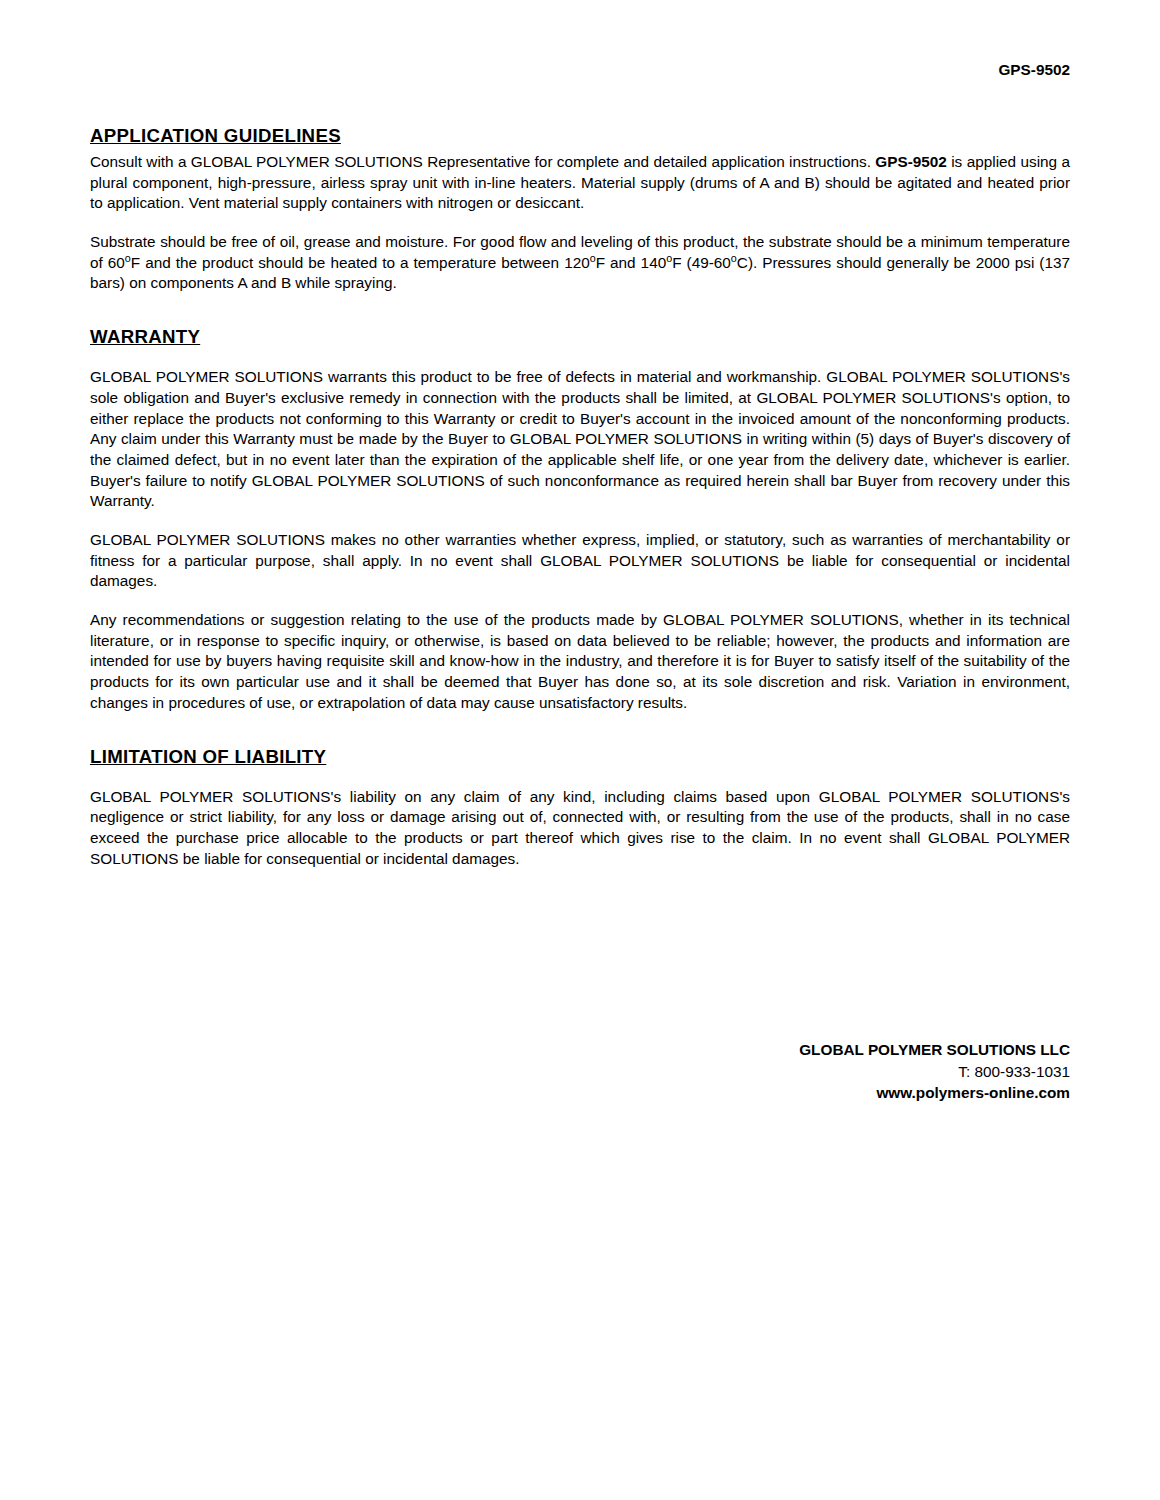GPS-9502
APPLICATION GUIDELINES
Consult with a GLOBAL POLYMER SOLUTIONS Representative for complete and detailed application instructions. GPS-9502 is applied using a plural component, high-pressure, airless spray unit with in-line heaters. Material supply (drums of A and B) should be agitated and heated prior to application. Vent material supply containers with nitrogen or desiccant.
Substrate should be free of oil, grease and moisture. For good flow and leveling of this product, the substrate should be a minimum temperature of 60oF and the product should be heated to a temperature between 120oF and 140oF (49-60oC). Pressures should generally be 2000 psi (137 bars) on components A and B while spraying.
WARRANTY
GLOBAL POLYMER SOLUTIONS warrants this product to be free of defects in material and workmanship. GLOBAL POLYMER SOLUTIONS's sole obligation and Buyer's exclusive remedy in connection with the products shall be limited, at GLOBAL POLYMER SOLUTIONS's option, to either replace the products not conforming to this Warranty or credit to Buyer's account in the invoiced amount of the nonconforming products. Any claim under this Warranty must be made by the Buyer to GLOBAL POLYMER SOLUTIONS in writing within (5) days of Buyer's discovery of the claimed defect, but in no event later than the expiration of the applicable shelf life, or one year from the delivery date, whichever is earlier. Buyer's failure to notify GLOBAL POLYMER SOLUTIONS of such nonconformance as required herein shall bar Buyer from recovery under this Warranty.
GLOBAL POLYMER SOLUTIONS makes no other warranties whether express, implied, or statutory, such as warranties of merchantability or fitness for a particular purpose, shall apply. In no event shall GLOBAL POLYMER SOLUTIONS be liable for consequential or incidental damages.
Any recommendations or suggestion relating to the use of the products made by GLOBAL POLYMER SOLUTIONS, whether in its technical literature, or in response to specific inquiry, or otherwise, is based on data believed to be reliable; however, the products and information are intended for use by buyers having requisite skill and know-how in the industry, and therefore it is for Buyer to satisfy itself of the suitability of the products for its own particular use and it shall be deemed that Buyer has done so, at its sole discretion and risk. Variation in environment, changes in procedures of use, or extrapolation of data may cause unsatisfactory results.
LIMITATION OF LIABILITY
GLOBAL POLYMER SOLUTIONS's liability on any claim of any kind, including claims based upon GLOBAL POLYMER SOLUTIONS's negligence or strict liability, for any loss or damage arising out of, connected with, or resulting from the use of the products, shall in no case exceed the purchase price allocable to the products or part thereof which gives rise to the claim. In no event shall GLOBAL POLYMER SOLUTIONS be liable for consequential or incidental damages.
GLOBAL POLYMER SOLUTIONS LLC
T: 800-933-1031
www.polymers-online.com